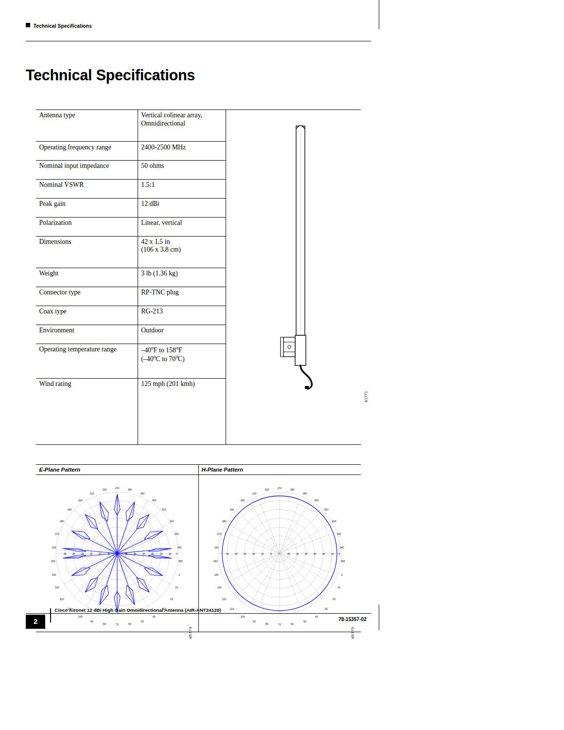Technical Specifications
Technical Specifications
| Antenna type | Vertical colinear array, Omnidirectional | 85773 |
| Operating frequency range | 2400-2500 MHz |
| Nominal input impedance | 50 ohms |
| Nominal VSWR | 1.5:1 |
| Peak gain | 12 dBi |
| Polarization | Linear, vertical |
| Dimensions | 42 x 1.5 in (106 x 3.8 cm) |
| Weight | 3 lb (1.36 kg) |
| Connector type | RP-TNC plug |
| Coax type | RG-213 |
| Environment | Outdoor |
| Operating temperature range | –40 o F to 158 o F (–40 o C to 70 o C) |
| Wind rating | 125 mph (201 kmh) |
| E-Plane Pattern | H-Plane Pattern |
| --- | --- |
| 270 280 290 300 310 320 330 340 350 0 10 20 30 40 50 60 70 80 90 100 110 120 130 140 150 160 170 180 190 200 210 220 -5 -10 -15 -20 -25 -30 -35 -30 -25 -20 -15 -10 -5 85774 | 270 280 290 300 310 320 330 340 350 0 10 20 30 40 50 60 70 80 90 100 110 120 130 140 150 160 170 180 190 200 210 220 -5 -10 -15 -20 -25 -30 -35 -30 -25 -20 -15 -10 -5 85775 |
2
Cisco Aironet 12 dBi High Gain Omnidirectional Antenna (AIR-ANT24120)
78-15357-02